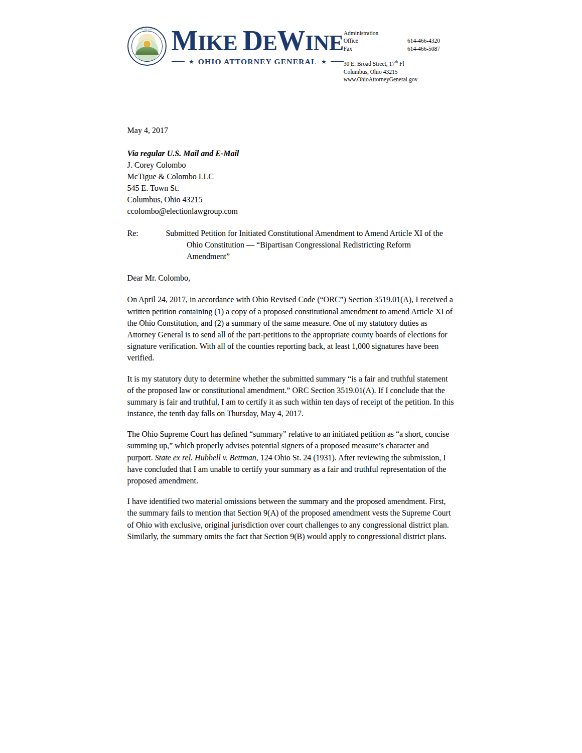Great Seal of the State of Ohio
MIKE DEWINE
★ OHIO ATTORNEY GENERAL ★
Administration Office 614-466-4320 Fax 614-466-5087
30 E. Broad Street, 17th Fl
Columbus, Ohio 43215
www.OhioAttorneyGeneral.gov
May 4, 2017
Via regular U.S. Mail and E-Mail
J. Corey Colombo
McTigue & Colombo LLC
545 E. Town St.
Columbus, Ohio 43215
ccolombo@electionlawgroup.com
Re:
Submitted Petition for Initiated Constitutional Amendment to Amend Article XI of the Ohio Constitution — “Bipartisan Congressional Redistricting Reform Amendment”
Dear Mr. Colombo,
On April 24, 2017, in accordance with Ohio Revised Code (“ORC”) Section 3519.01(A), I received a written petition containing (1) a copy of a proposed constitutional amendment to amend Article XI of the Ohio Constitution, and (2) a summary of the same measure. One of my statutory duties as Attorney General is to send all of the part-petitions to the appropriate county boards of elections for signature verification. With all of the counties reporting back, at least 1,000 signatures have been verified.
It is my statutory duty to determine whether the submitted summary “is a fair and truthful statement of the proposed law or constitutional amendment.” ORC Section 3519.01(A). If I conclude that the summary is fair and truthful, I am to certify it as such within ten days of receipt of the petition. In this instance, the tenth day falls on Thursday, May 4, 2017.
The Ohio Supreme Court has defined “summary” relative to an initiated petition as “a short, concise summing up,” which properly advises potential signers of a proposed measure’s character and purport. State ex rel. Hubbell v. Bettman, 124 Ohio St. 24 (1931). After reviewing the submission, I have concluded that I am unable to certify your summary as a fair and truthful representation of the proposed amendment.
I have identified two material omissions between the summary and the proposed amendment. First, the summary fails to mention that Section 9(A) of the proposed amendment vests the Supreme Court of Ohio with exclusive, original jurisdiction over court challenges to any congressional district plan. Similarly, the summary omits the fact that Section 9(B) would apply to congressional district plans.